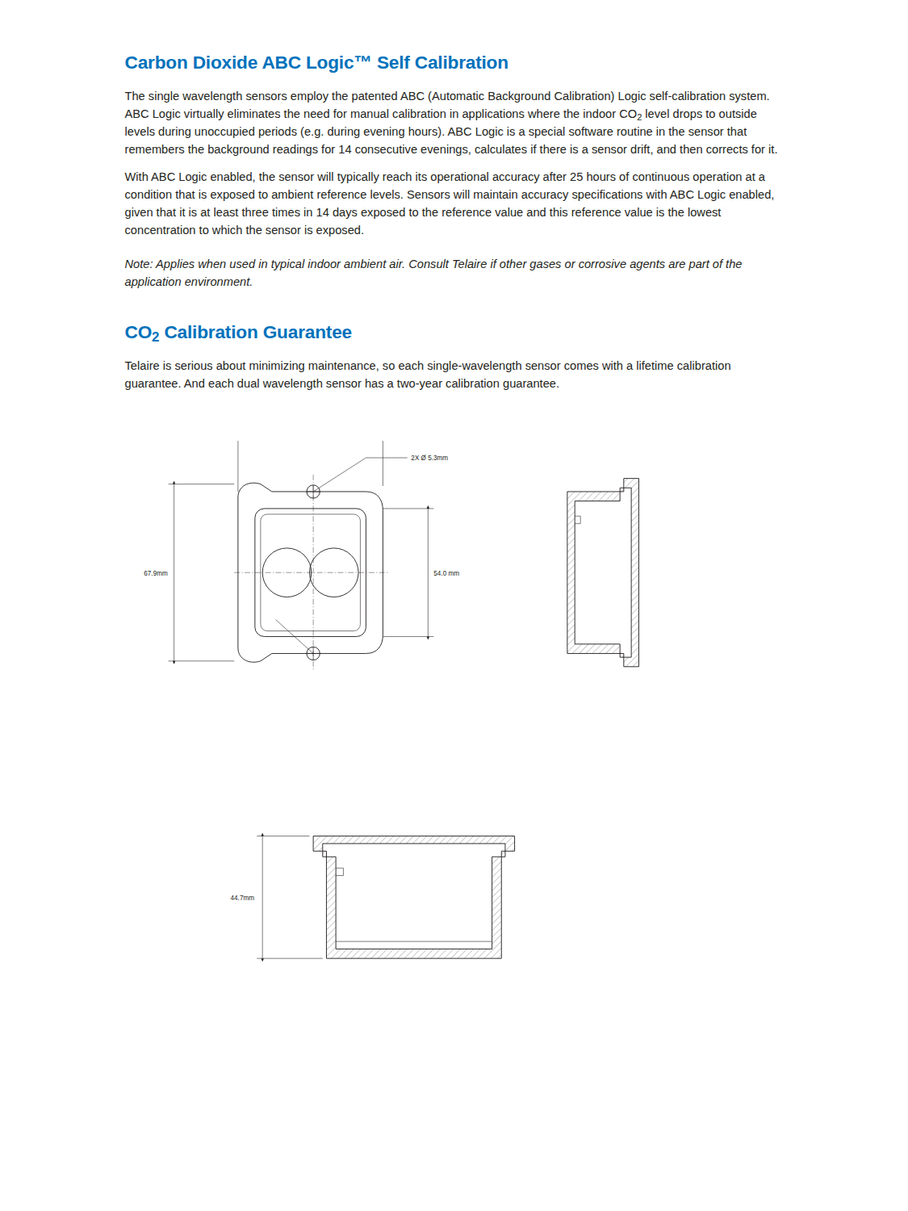Carbon Dioxide ABC Logic™ Self Calibration
The single wavelength sensors employ the patented ABC (Automatic Background Calibration) Logic self-calibration system. ABC Logic virtually eliminates the need for manual calibration in applications where the indoor CO2 level drops to outside levels during unoccupied periods (e.g. during evening hours). ABC Logic is a special software routine in the sensor that remembers the background readings for 14 consecutive evenings, calculates if there is a sensor drift, and then corrects for it.
With ABC Logic enabled, the sensor will typically reach its operational accuracy after 25 hours of continuous operation at a condition that is exposed to ambient reference levels. Sensors will maintain accuracy specifications with ABC Logic enabled, given that it is at least three times in 14 days exposed to the reference value and this reference value is the lowest concentration to which the sensor is exposed.
Note: Applies when used in typical indoor ambient air. Consult Telaire if other gases or corrosive agents are part of the application environment.
CO2 Calibration Guarantee
Telaire is serious about minimizing maintenance, so each single-wavelength sensor comes with a lifetime calibration guarantee. And each dual wavelength sensor has a two-year calibration guarantee.
2X Ø 5.3mm 70.5mm 67.9mm 54.0 mm 44.7mm